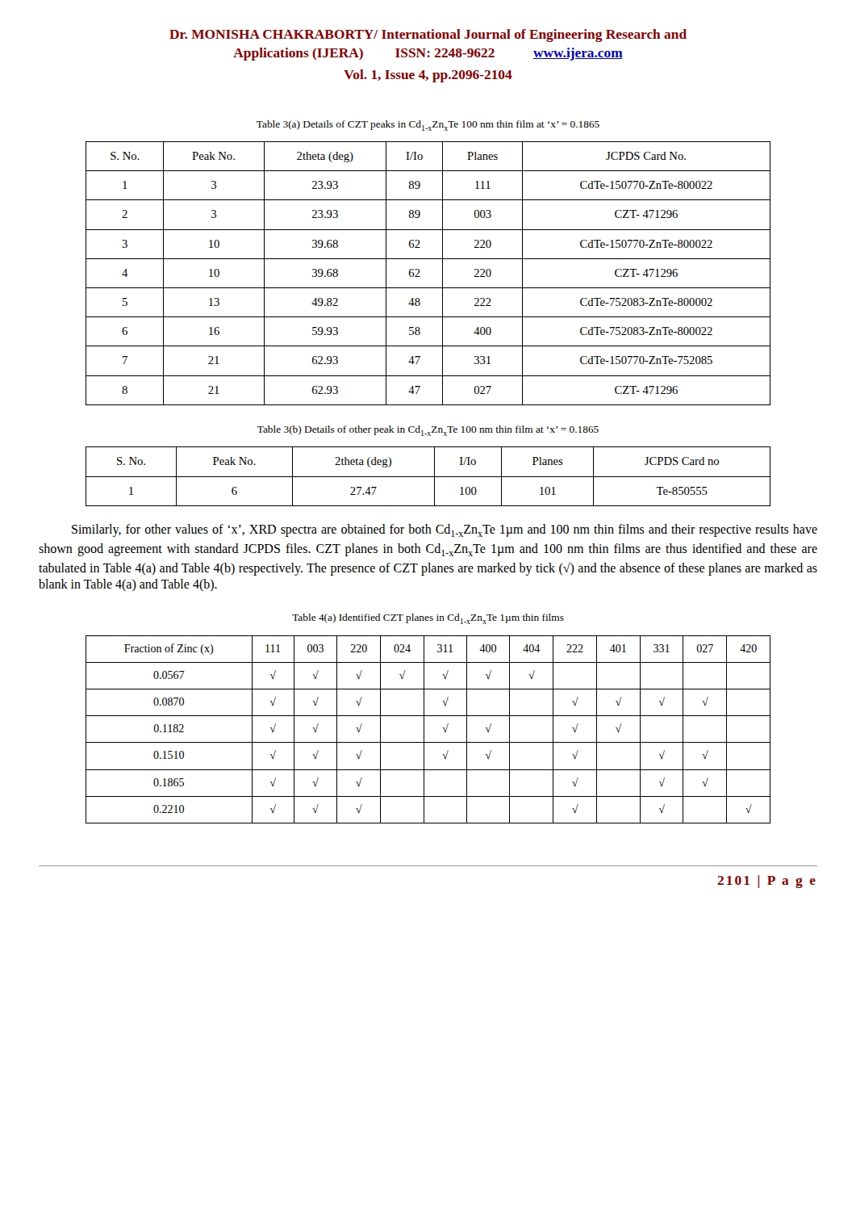Dr. MONISHA CHAKRABORTY/ International Journal of Engineering Research and
Applications (IJERA) ISSN: 2248-9622 www.ijera.com
Vol. 1, Issue 4, pp.2096-2104
Table 3(a) Details of CZT peaks in Cd1-x Znx Te 100 nm thin film at ‘x’ = 0.1865
| S. No. | Peak No. | 2theta (deg) | I/Io | Planes | JCPDS Card No. |
| --- | --- | --- | --- | --- | --- |
| 1 | 3 | 23.93 | 89 | 111 | CdTe-150770-ZnTe-800022 |
| 2 | 3 | 23.93 | 89 | 003 | CZT- 471296 |
| 3 | 10 | 39.68 | 62 | 220 | CdTe-150770-ZnTe-800022 |
| 4 | 10 | 39.68 | 62 | 220 | CZT- 471296 |
| 5 | 13 | 49.82 | 48 | 222 | CdTe-752083-ZnTe-800002 |
| 6 | 16 | 59.93 | 58 | 400 | CdTe-752083-ZnTe-800022 |
| 7 | 21 | 62.93 | 47 | 331 | CdTe-150770-ZnTe-752085 |
| 8 | 21 | 62.93 | 47 | 027 | CZT- 471296 |
Table 3(b) Details of other peak in Cd1-x Znx Te 100 nm thin film at ‘x’ = 0.1865
| S. No. | Peak No. | 2theta (deg) | I/Io | Planes | JCPDS Card no |
| --- | --- | --- | --- | --- | --- |
| 1 | 6 | 27.47 | 100 | 101 | Te-850555 |
Similarly, for other values of ‘x’, XRD spectra are obtained for both Cd1-x Znx Te 1µm and 100 nm thin films and their respective results have shown good agreement with standard JCPDS files. CZT planes in both Cd1-x Znx Te 1µm and 100 nm thin films are thus identified and these are tabulated in Table 4(a) and Table 4(b) respectively. The presence of CZT planes are marked by tick (√) and the absence of these planes are marked as blank in Table 4(a) and Table 4(b).
Table 4(a) Identified CZT planes in Cd1-x Znx Te 1µm thin films
| Fraction of Zinc (x) | 111 | 003 | 220 | 024 | 311 | 400 | 404 | 222 | 401 | 331 | 027 | 420 |
| --- | --- | --- | --- | --- | --- | --- | --- | --- | --- | --- | --- | --- |
| 0.0567 | √ | √ | √ | √ | √ | √ | √ | | | | | |
| 0.0870 | √ | √ | √ | | √ | | | √ | √ | √ | √ | |
| 0.1182 | √ | √ | √ | | √ | √ | | √ | √ | | | |
| 0.1510 | √ | √ | √ | | √ | √ | | √ | | √ | √ | |
| 0.1865 | √ | √ | √ | | | | | √ | | √ | √ | |
| 0.2210 | √ | √ | √ | | | | | √ | | √ | | √ |
2101 | P a g e